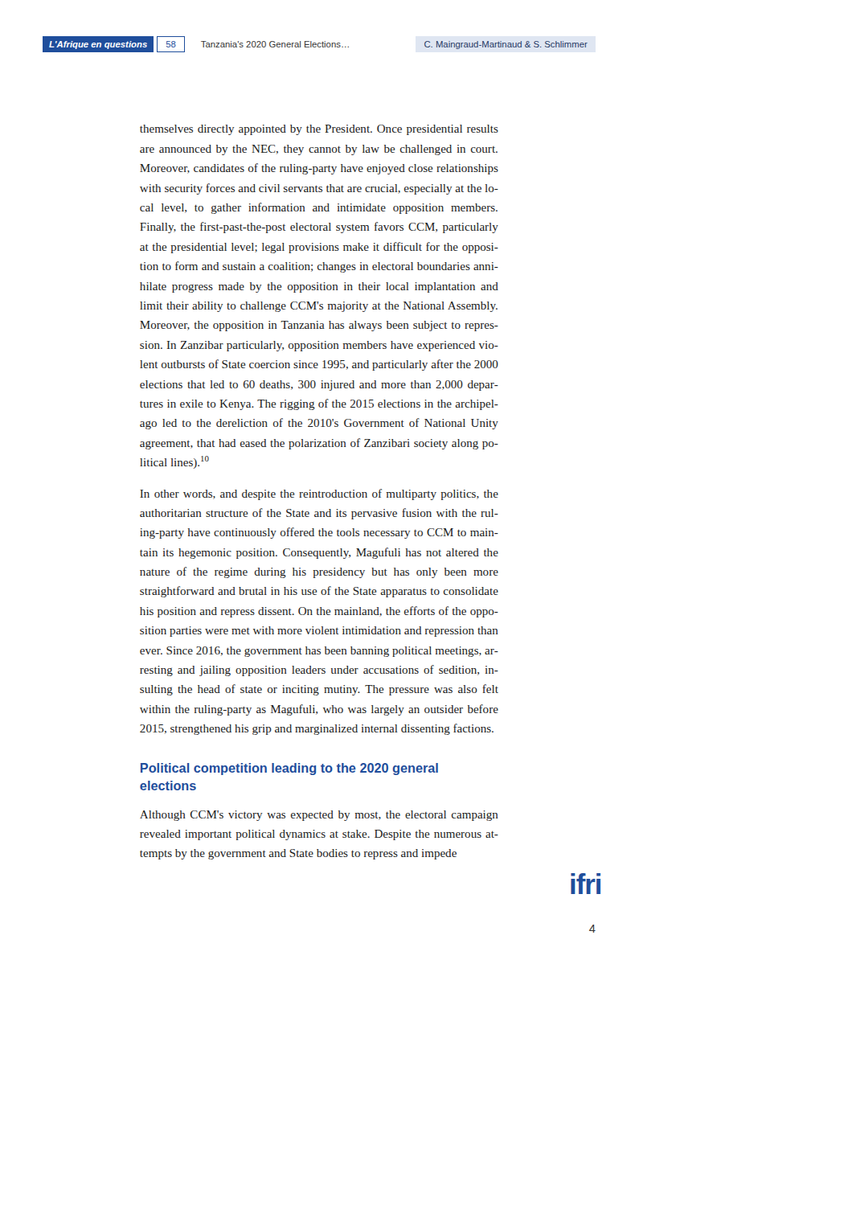L'Afrique en questions
58
Tanzania's 2020 General Elections…
C. Maingraud-Martinaud & S. Schlimmer
themselves directly appointed by the President. Once presidential results are announced by the NEC, they cannot by law be challenged in court. Moreover, candidates of the ruling-party have enjoyed close relationships with security forces and civil servants that are crucial, especially at the local level, to gather information and intimidate opposition members. Finally, the first-past-the-post electoral system favors CCM, particularly at the presidential level; legal provisions make it difficult for the opposition to form and sustain a coalition; changes in electoral boundaries annihilate progress made by the opposition in their local implantation and limit their ability to challenge CCM's majority at the National Assembly. Moreover, the opposition in Tanzania has always been subject to repression. In Zanzibar particularly, opposition members have experienced violent outbursts of State coercion since 1995, and particularly after the 2000 elections that led to 60 deaths, 300 injured and more than 2,000 departures in exile to Kenya. The rigging of the 2015 elections in the archipelago led to the dereliction of the 2010's Government of National Unity agreement, that had eased the polarization of Zanzibari society along political lines).10
In other words, and despite the reintroduction of multiparty politics, the authoritarian structure of the State and its pervasive fusion with the ruling-party have continuously offered the tools necessary to CCM to maintain its hegemonic position. Consequently, Magufuli has not altered the nature of the regime during his presidency but has only been more straightforward and brutal in his use of the State apparatus to consolidate his position and repress dissent. On the mainland, the efforts of the opposition parties were met with more violent intimidation and repression than ever. Since 2016, the government has been banning political meetings, arresting and jailing opposition leaders under accusations of sedition, insulting the head of state or inciting mutiny. The pressure was also felt within the ruling-party as Magufuli, who was largely an outsider before 2015, strengthened his grip and marginalized internal dissenting factions.
Political competition leading to the 2020 general elections
Although CCM's victory was expected by most, the electoral campaign revealed important political dynamics at stake. Despite the numerous attempts by the government and State bodies to repress and impede
ifri
4